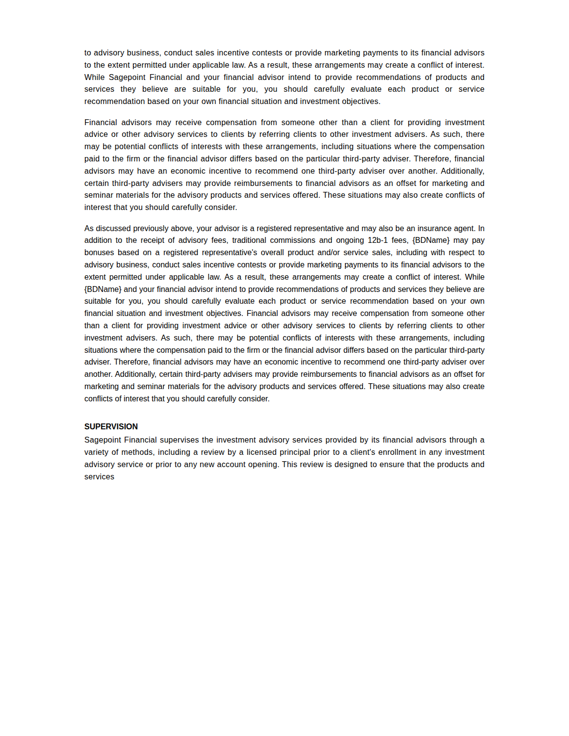to advisory business, conduct sales incentive contests or provide marketing payments to its financial advisors to the extent permitted under applicable law. As a result, these arrangements may create a conflict of interest. While Sagepoint Financial and your financial advisor intend to provide recommendations of products and services they believe are suitable for you, you should carefully evaluate each product or service recommendation based on your own financial situation and investment objectives.
Financial advisors may receive compensation from someone other than a client for providing investment advice or other advisory services to clients by referring clients to other investment advisers. As such, there may be potential conflicts of interests with these arrangements, including situations where the compensation paid to the firm or the financial advisor differs based on the particular third-party adviser. Therefore, financial advisors may have an economic incentive to recommend one third-party adviser over another. Additionally, certain third-party advisers may provide reimbursements to financial advisors as an offset for marketing and seminar materials for the advisory products and services offered. These situations may also create conflicts of interest that you should carefully consider.
As discussed previously above, your advisor is a registered representative and may also be an insurance agent. In addition to the receipt of advisory fees, traditional commissions and ongoing 12b-1 fees, {BDName} may pay bonuses based on a registered representative's overall product and/or service sales, including with respect to advisory business, conduct sales incentive contests or provide marketing payments to its financial advisors to the extent permitted under applicable law. As a result, these arrangements may create a conflict of interest. While {BDName} and your financial advisor intend to provide recommendations of products and services they believe are suitable for you, you should carefully evaluate each product or service recommendation based on your own financial situation and investment objectives. Financial advisors may receive compensation from someone other than a client for providing investment advice or other advisory services to clients by referring clients to other investment advisers. As such, there may be potential conflicts of interests with these arrangements, including situations where the compensation paid to the firm or the financial advisor differs based on the particular third-party adviser. Therefore, financial advisors may have an economic incentive to recommend one third-party adviser over another. Additionally, certain third-party advisers may provide reimbursements to financial advisors as an offset for marketing and seminar materials for the advisory products and services offered. These situations may also create conflicts of interest that you should carefully consider.
Supervision
Sagepoint Financial supervises the investment advisory services provided by its financial advisors through a variety of methods, including a review by a licensed principal prior to a client's enrollment in any investment advisory service or prior to any new account opening. This review is designed to ensure that the products and services